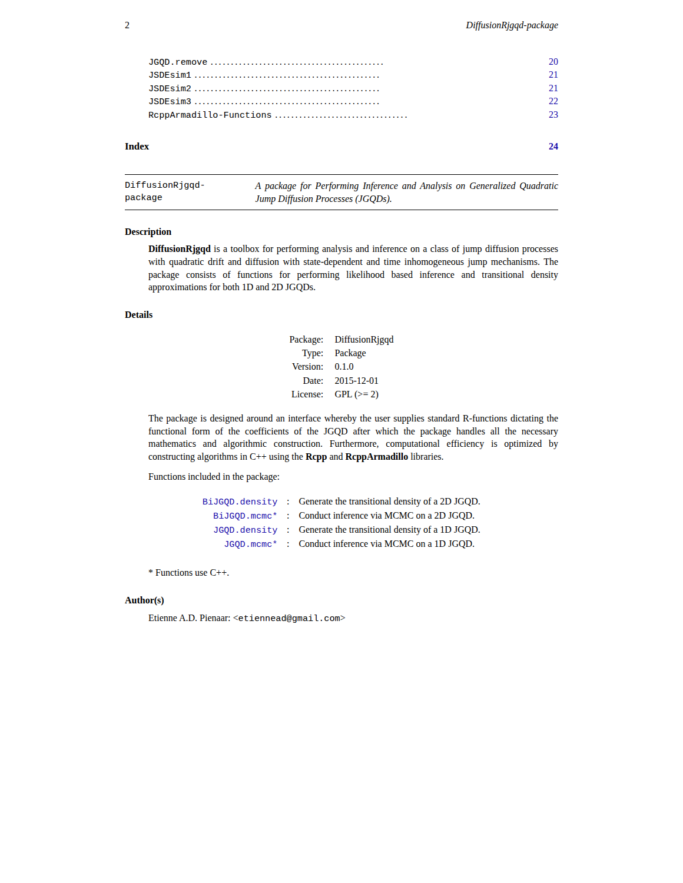2 DiffusionRjgqd-package
JGQD.remove........................................... 20
JSDEsim1.............................................. 21
JSDEsim2.............................................. 21
JSDEsim3.............................................. 22
RcppArmadillo-Functions................................. 23
Index 24
DiffusionRjgqd-package
A package for Performing Inference and Analysis on Generalized Quadratic Jump Diffusion Processes (JGQDs).
Description
DiffusionRjgqd is a toolbox for performing analysis and inference on a class of jump diffusion processes with quadratic drift and diffusion with state-dependent and time inhomogeneous jump mechanisms. The package consists of functions for performing likelihood based inference and transitional density approximations for both 1D and 2D JGQDs.
Details
| Package: | DiffusionRjgqd |
| Type: | Package |
| Version: | 0.1.0 |
| Date: | 2015-12-01 |
| License: | GPL (>= 2) |
The package is designed around an interface whereby the user supplies standard R-functions dictating the functional form of the coefficients of the JGQD after which the package handles all the necessary mathematics and algorithmic construction. Furthermore, computational efficiency is optimized by constructing algorithms in C++ using the Rcpp and RcppArmadillo libraries.
Functions included in the package:
| BiJGQD.density | : | Generate the transitional density of a 2D JGQD. |
| BiJGQD.mcmc* | : | Conduct inference via MCMC on a 2D JGQD. |
| JGQD.density | : | Generate the transitional density of a 1D JGQD. |
| JGQD.mcmc* | : | Conduct inference via MCMC on a 1D JGQD. |
* Functions use C++.
Author(s)
Etienne A.D. Pienaar: <etiennead@gmail.com>